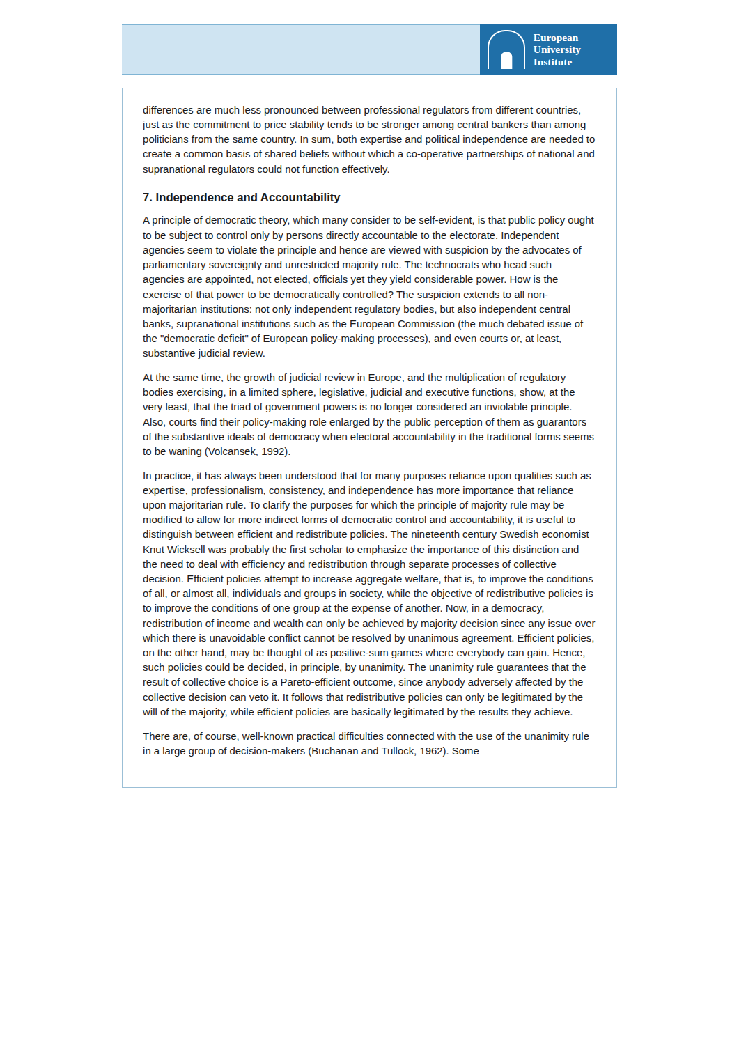European
University
Institute
differences are much less pronounced between professional regulators from different countries, just as the commitment to price stability tends to be stronger among central bankers than among politicians from the same country. In sum, both expertise and political independence are needed to create a common basis of shared beliefs without which a co-operative partnerships of national and supranational regulators could not function effectively.
7. Independence and Accountability
A principle of democratic theory, which many consider to be self-evident, is that public policy ought to be subject to control only by persons directly accountable to the electorate. Independent agencies seem to violate the principle and hence are viewed with suspicion by the advocates of parliamentary sovereignty and unrestricted majority rule. The technocrats who head such agencies are appointed, not elected, officials yet they yield considerable power. How is the exercise of that power to be democratically controlled? The suspicion extends to all non-majoritarian institutions: not only independent regulatory bodies, but also independent central banks, supranational institutions such as the European Commission (the much debated issue of the "democratic deficit" of European policy-making processes), and even courts or, at least, substantive judicial review.
At the same time, the growth of judicial review in Europe, and the multiplication of regulatory bodies exercising, in a limited sphere, legislative, judicial and executive functions, show, at the very least, that the triad of government powers is no longer considered an inviolable principle. Also, courts find their policy-making role enlarged by the public perception of them as guarantors of the substantive ideals of democracy when electoral accountability in the traditional forms seems to be waning (Volcansek, 1992).
In practice, it has always been understood that for many purposes reliance upon qualities such as expertise, professionalism, consistency, and independence has more importance that reliance upon majoritarian rule. To clarify the purposes for which the principle of majority rule may be modified to allow for more indirect forms of democratic control and accountability, it is useful to distinguish between efficient and redistribute policies. The nineteenth century Swedish economist Knut Wicksell was probably the first scholar to emphasize the importance of this distinction and the need to deal with efficiency and redistribution through separate processes of collective decision. Efficient policies attempt to increase aggregate welfare, that is, to improve the conditions of all, or almost all, individuals and groups in society, while the objective of redistributive policies is to improve the conditions of one group at the expense of another. Now, in a democracy, redistribution of income and wealth can only be achieved by majority decision since any issue over which there is unavoidable conflict cannot be resolved by unanimous agreement. Efficient policies, on the other hand, may be thought of as positive-sum games where everybody can gain. Hence, such policies could be decided, in principle, by unanimity. The unanimity rule guarantees that the result of collective choice is a Pareto-efficient outcome, since anybody adversely affected by the collective decision can veto it. It follows that redistributive policies can only be legitimated by the will of the majority, while efficient policies are basically legitimated by the results they achieve.
There are, of course, well-known practical difficulties connected with the use of the unanimity rule in a large group of decision-makers (Buchanan and Tullock, 1962). Some